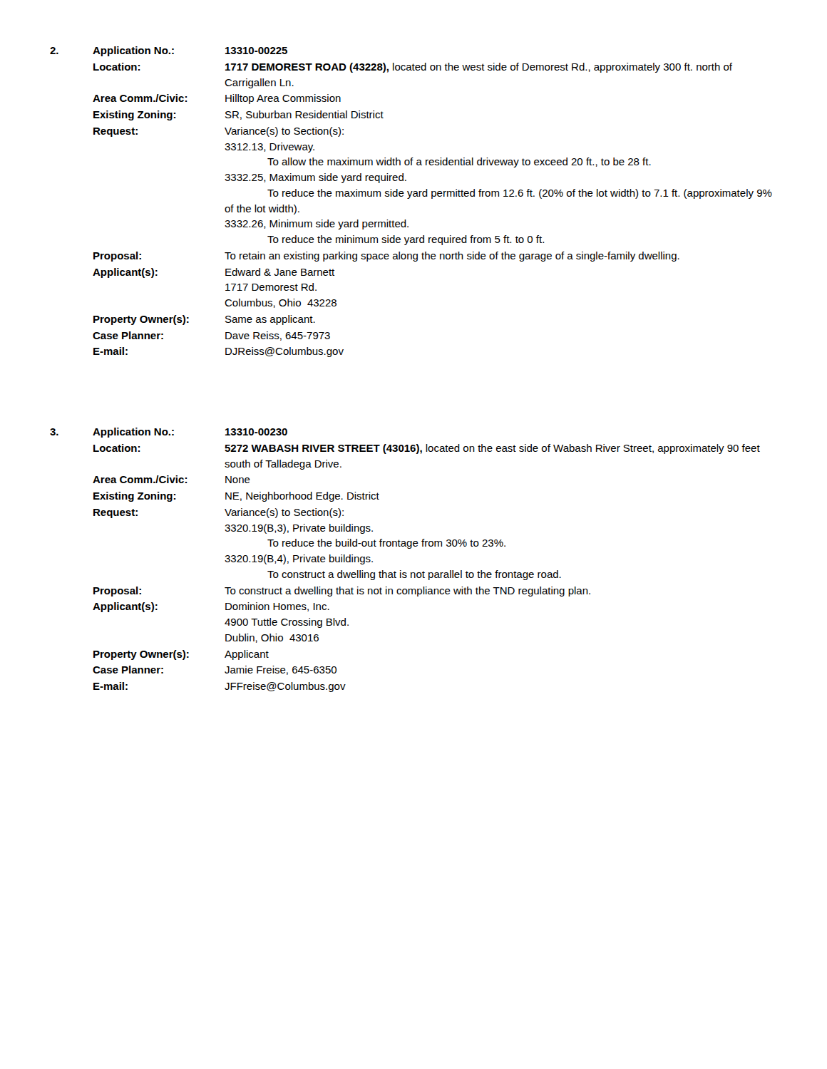| 2. | Application No.: | 13310-00225 |
| | Location: | 1717 DEMOREST ROAD (43228), located on the west side of Demorest Rd., approximately 300 ft. north of Carrigallen Ln. |
| | Area Comm./Civic: | Hilltop Area Commission |
| | Existing Zoning: | SR, Suburban Residential District |
| | Request: | Variance(s) to Section(s): 3312.13, Driveway. To allow the maximum width of a residential driveway to exceed 20 ft., to be 28 ft. 3332.25, Maximum side yard required. To reduce the maximum side yard permitted from 12.6 ft. (20% of the lot width) to 7.1 ft. (approximately 9% of the lot width). 3332.26, Minimum side yard permitted. To reduce the minimum side yard required from 5 ft. to 0 ft. |
| | Proposal: | To retain an existing parking space along the north side of the garage of a single-family dwelling. |
| | Applicant(s): | Edward & Jane Barnett 1717 Demorest Rd. Columbus, Ohio 43228 |
| | Property Owner(s): | Same as applicant. |
| | Case Planner: | Dave Reiss, 645-7973 |
| | E-mail: | DJReiss@Columbus.gov |
| 3. | Application No.: | 13310-00230 |
| | Location: | 5272 WABASH RIVER STREET (43016), located on the east side of Wabash River Street, approximately 90 feet south of Talladega Drive. |
| | Area Comm./Civic: | None |
| | Existing Zoning: | NE, Neighborhood Edge. District |
| | Request: | Variance(s) to Section(s): 3320.19(B,3), Private buildings. To reduce the build-out frontage from 30% to 23%. 3320.19(B,4), Private buildings. To construct a dwelling that is not parallel to the frontage road. |
| | Proposal: | To construct a dwelling that is not in compliance with the TND regulating plan. |
| | Applicant(s): | Dominion Homes, Inc. 4900 Tuttle Crossing Blvd. Dublin, Ohio 43016 |
| | Property Owner(s): | Applicant |
| | Case Planner: | Jamie Freise, 645-6350 |
| | E-mail: | JFFreise@Columbus.gov |